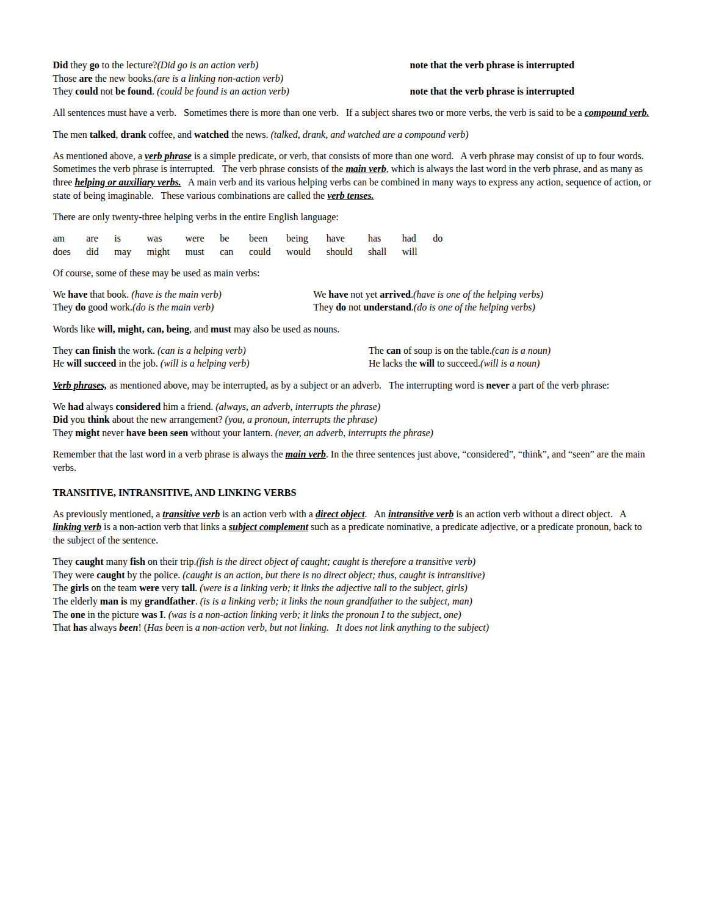| Did they go to the lecture? (Did go is an action verb) | note that the verb phrase is interrupted |
| Those are the new books. (are is a linking non-action verb) | |
| They could not be found . (could be found is an action verb) | note that the verb phrase is interrupted |
All sentences must have a verb. Sometimes there is more than one verb. If a subject shares two or more verbs, the verb is said to be a compound verb.
The men talked, drank coffee, and watched the news. (talked, drank, and watched are a compound verb)
As mentioned above, a verb phrase is a simple predicate, or verb, that consists of more than one word. A verb phrase may consist of up to four words. Sometimes the verb phrase is interrupted. The verb phrase consists of the main verb, which is always the last word in the verb phrase, and as many as three helping or auxiliary verbs. A main verb and its various helping verbs can be combined in many ways to express any action, sequence of action, or state of being imaginable. These various combinations are called the verb tenses.
There are only twenty-three helping verbs in the entire English language:
| am | are | is | was | were | be | been | being | have | has | had | do |
| does | did | may | might | must | can | could | would | should | shall | will | |
Of course, some of these may be used as main verbs:
| We have that book. (have is the main verb) | We have not yet arrived . (have is one of the helping verbs) |
| They do good work. (do is the main verb) | They do not understand . (do is one of the helping verbs) |
Words like will, might, can, being, and must may also be used as nouns.
| They can finish the work. (can is a helping verb) | The can of soup is on the table. (can is a noun) |
| He will succeed in the job. (will is a helping verb) | He lacks the will to succeed. (will is a noun) |
Verb phrases, as mentioned above, may be interrupted, as by a subject or an adverb. The interrupting word is never a part of the verb phrase:
We had always considered him a friend. (always, an adverb, interrupts the phrase)
Did you think about the new arrangement? (you, a pronoun, interrupts the phrase)
They might never have been seen without your lantern. (never, an adverb, interrupts the phrase)
Remember that the last word in a verb phrase is always the main verb. In the three sentences just above, “considered”, “think”, and “seen” are the main verbs.
TRANSITIVE, INTRANSITIVE, AND LINKING VERBS
As previously mentioned, a transitive verb is an action verb with a direct object. An intransitive verb is an action verb without a direct object. A linking verb is a non-action verb that links a subject complement such as a predicate nominative, a predicate adjective, or a predicate pronoun, back to the subject of the sentence.
They caught many fish on their trip.(fish is the direct object of caught; caught is therefore a transitive verb)
They were caught by the police. (caught is an action, but there is no direct object; thus, caught is intransitive)
The girls on the team were very tall. (were is a linking verb; it links the adjective tall to the subject, girls)
The elderly man is my grandfather. (is is a linking verb; it links the noun grandfather to the subject, man)
The one in the picture was I. (was is a non-action linking verb; it links the pronoun I to the subject, one)
That has always been! (Has been is a non-action verb, but not linking. It does not link anything to the subject)